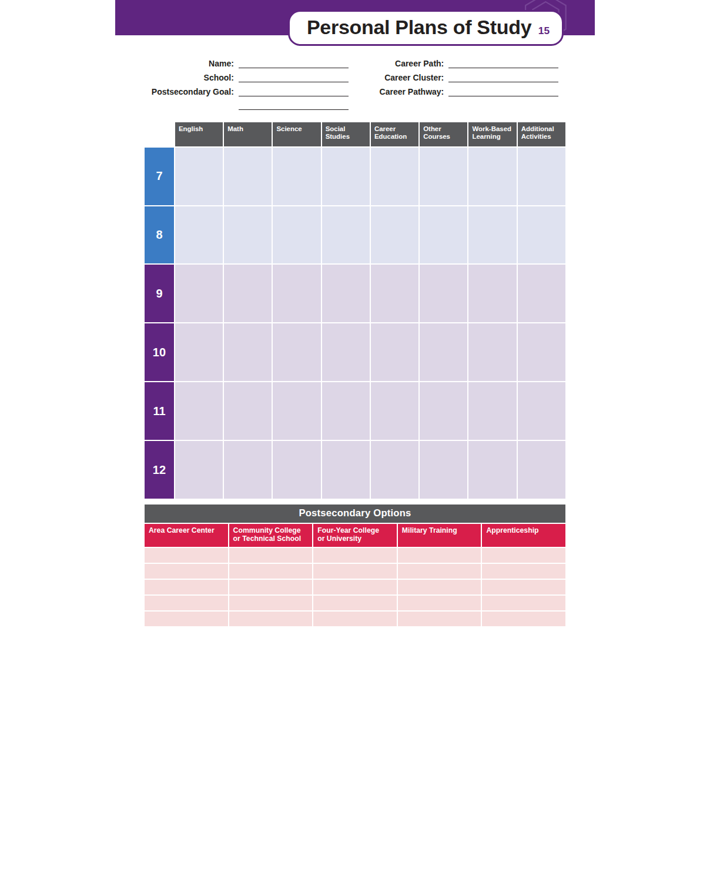Personal Plans of Study
15
Name:
School:
Postsecondary Goal:
Career Path:
Career Cluster:
Career Pathway:
| | English | Math | Science | Social Studies | Career Education | Other Courses | Work-Based Learning | Additional Activities |
| --- | --- | --- | --- | --- | --- | --- | --- | --- |
| 7 | | | | | | | | |
| 8 | | | | | | | | |
| 9 | | | | | | | | |
| 10 | | | | | | | | |
| 11 | | | | | | | | |
| 12 | | | | | | | | |
| Postsecondary Options |
| --- |
| Area Career Center | Community College or Technical School | Four-Year College or University | Military Training | Apprenticeship |